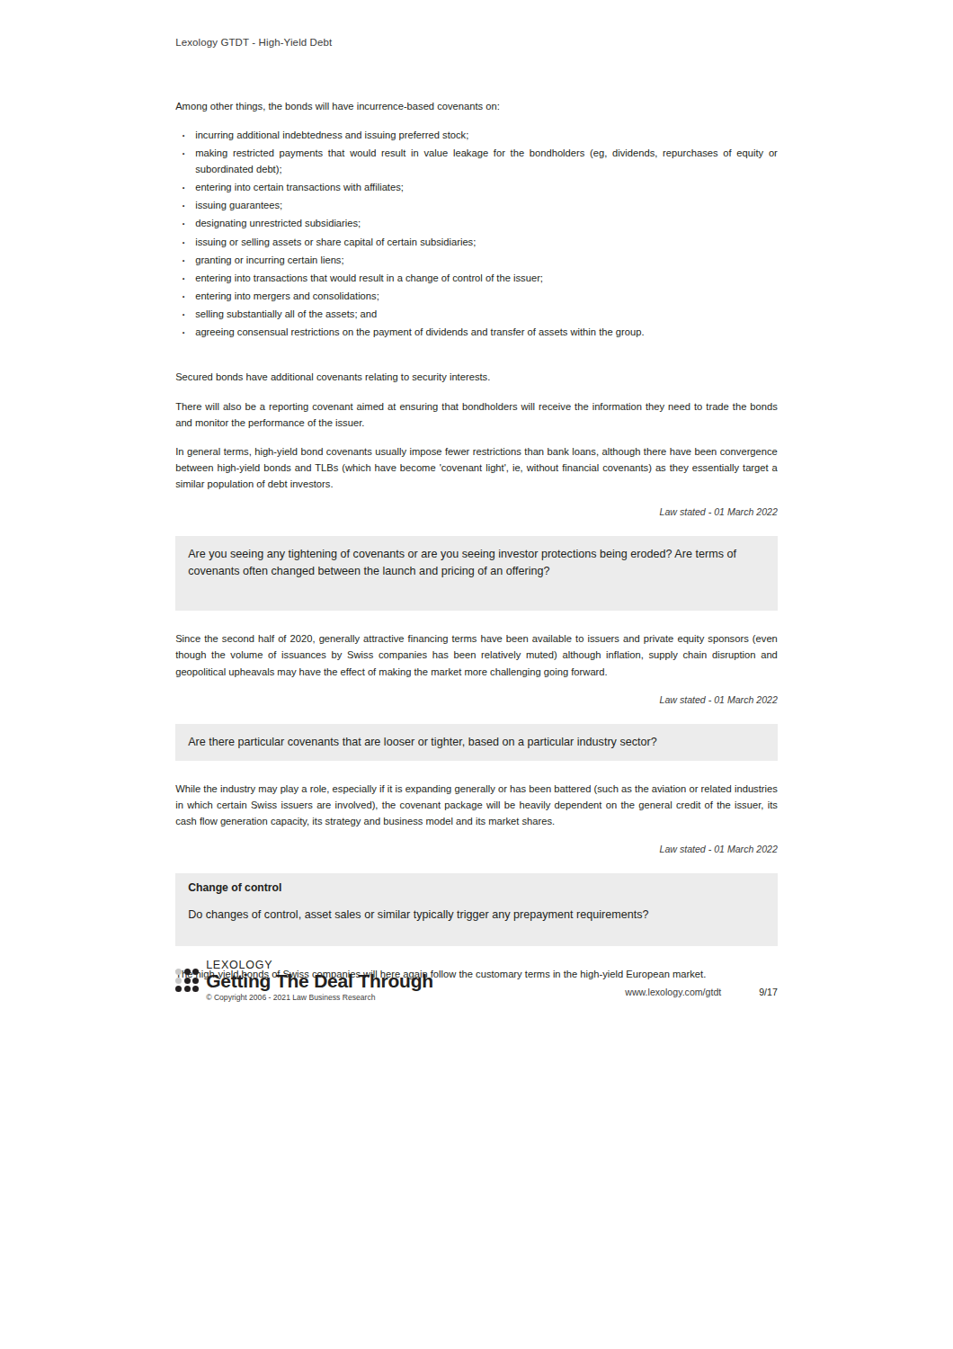Lexology GTDT - High-Yield Debt
Among other things, the bonds will have incurrence-based covenants on:
incurring additional indebtedness and issuing preferred stock;
making restricted payments that would result in value leakage for the bondholders (eg, dividends, repurchases of equity or subordinated debt);
entering into certain transactions with affiliates;
issuing guarantees;
designating unrestricted subsidiaries;
issuing or selling assets or share capital of certain subsidiaries;
granting or incurring certain liens;
entering into transactions that would result in a change of control of the issuer;
entering into mergers and consolidations;
selling substantially all of the assets; and
agreeing consensual restrictions on the payment of dividends and transfer of assets within the group.
Secured bonds have additional covenants relating to security interests.
There will also be a reporting covenant aimed at ensuring that bondholders will receive the information they need to trade the bonds and monitor the performance of the issuer.
In general terms, high-yield bond covenants usually impose fewer restrictions than bank loans, although there have been convergence between high-yield bonds and TLBs (which have become 'covenant light', ie, without financial covenants) as they essentially target a similar population of debt investors.
Law stated - 01 March 2022
Are you seeing any tightening of covenants or are you seeing investor protections being eroded? Are terms of covenants often changed between the launch and pricing of an offering?
Since the second half of 2020, generally attractive financing terms have been available to issuers and private equity sponsors (even though the volume of issuances by Swiss companies has been relatively muted) although inflation, supply chain disruption and geopolitical upheavals may have the effect of making the market more challenging going forward.
Law stated - 01 March 2022
Are there particular covenants that are looser or tighter, based on a particular industry sector?
While the industry may play a role, especially if it is expanding generally or has been battered (such as the aviation or related industries in which certain Swiss issuers are involved), the covenant package will be heavily dependent on the general credit of the issuer, its cash flow generation capacity, its strategy and business model and its market shares.
Law stated - 01 March 2022
Change of control
Do changes of control, asset sales or similar typically trigger any prepayment requirements?
The high-yield bonds of Swiss companies will here again follow the customary terms in the high-yield European market.
LEXOLOGY
Getting The Deal Through
© Copyright 2006 - 2021 Law Business Research
www.lexology.com/gtdt 9/17